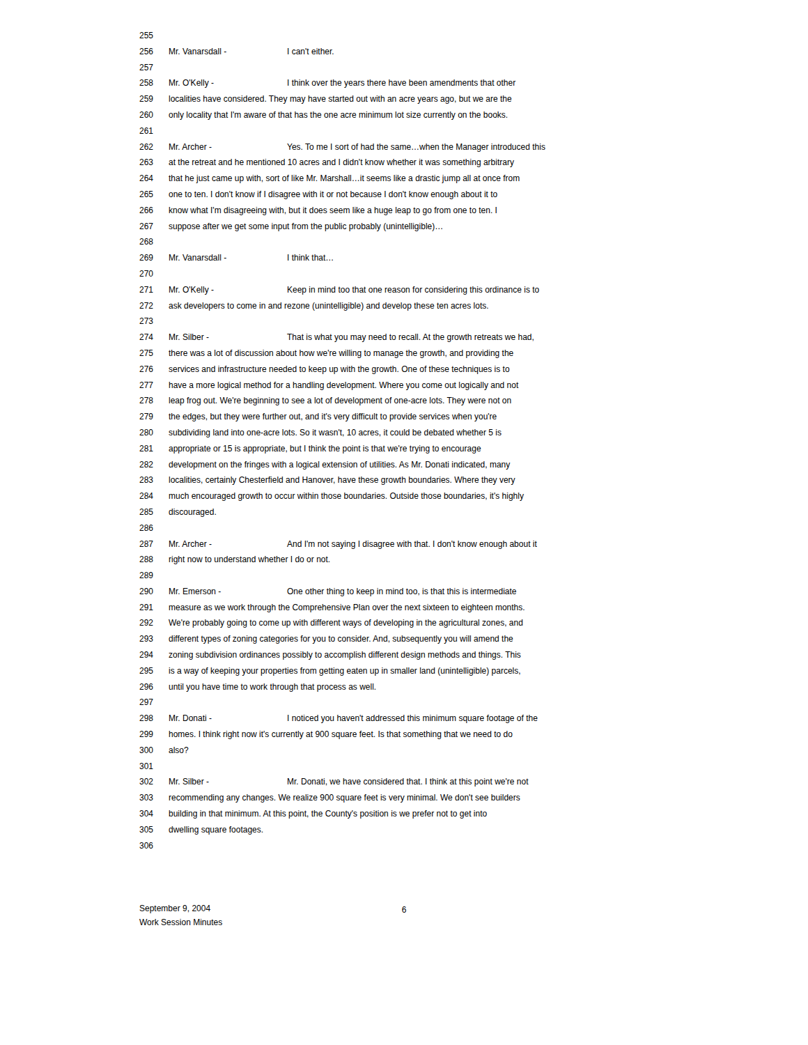255
256
Mr. Vanarsdall -I can't either.
257
258
Mr. O'Kelly -I think over the years there have been amendments that other
259
localities have considered. They may have started out with an acre years ago, but we are the
260
only locality that I'm aware of that has the one acre minimum lot size currently on the books.
261
262
Mr. Archer -Yes. To me I sort of had the same…when the Manager introduced this
263
at the retreat and he mentioned 10 acres and I didn't know whether it was something arbitrary
264
that he just came up with, sort of like Mr. Marshall…it seems like a drastic jump all at once from
265
one to ten. I don't know if I disagree with it or not because I don't know enough about it to
266
know what I'm disagreeing with, but it does seem like a huge leap to go from one to ten. I
267
suppose after we get some input from the public probably (unintelligible)…
268
269
Mr. Vanarsdall -I think that…
270
271
Mr. O'Kelly -Keep in mind too that one reason for considering this ordinance is to
272
ask developers to come in and rezone (unintelligible) and develop these ten acres lots.
273
274
Mr. Silber -That is what you may need to recall. At the growth retreats we had,
275
there was a lot of discussion about how we're willing to manage the growth, and providing the
276
services and infrastructure needed to keep up with the growth. One of these techniques is to
277
have a more logical method for a handling development. Where you come out logically and not
278
leap frog out. We're beginning to see a lot of development of one-acre lots. They were not on
279
the edges, but they were further out, and it's very difficult to provide services when you're
280
subdividing land into one-acre lots. So it wasn't, 10 acres, it could be debated whether 5 is
281
appropriate or 15 is appropriate, but I think the point is that we're trying to encourage
282
development on the fringes with a logical extension of utilities. As Mr. Donati indicated, many
283
localities, certainly Chesterfield and Hanover, have these growth boundaries. Where they very
284
much encouraged growth to occur within those boundaries. Outside those boundaries, it's highly
285
discouraged.
286
287
Mr. Archer -And I'm not saying I disagree with that. I don't know enough about it
288
right now to understand whether I do or not.
289
290
Mr. Emerson -One other thing to keep in mind too, is that this is intermediate
291
measure as we work through the Comprehensive Plan over the next sixteen to eighteen months.
292
We're probably going to come up with different ways of developing in the agricultural zones, and
293
different types of zoning categories for you to consider. And, subsequently you will amend the
294
zoning subdivision ordinances possibly to accomplish different design methods and things. This
295
is a way of keeping your properties from getting eaten up in smaller land (unintelligible) parcels,
296
until you have time to work through that process as well.
297
298
Mr. Donati -I noticed you haven't addressed this minimum square footage of the
299
homes. I think right now it's currently at 900 square feet. Is that something that we need to do
300
also?
301
302
Mr. Silber -Mr. Donati, we have considered that. I think at this point we're not
303
recommending any changes. We realize 900 square feet is very minimal. We don't see builders
304
building in that minimum. At this point, the County's position is we prefer not to get into
305
dwelling square footages.
306
September 9, 2004
Work Session Minutes
6